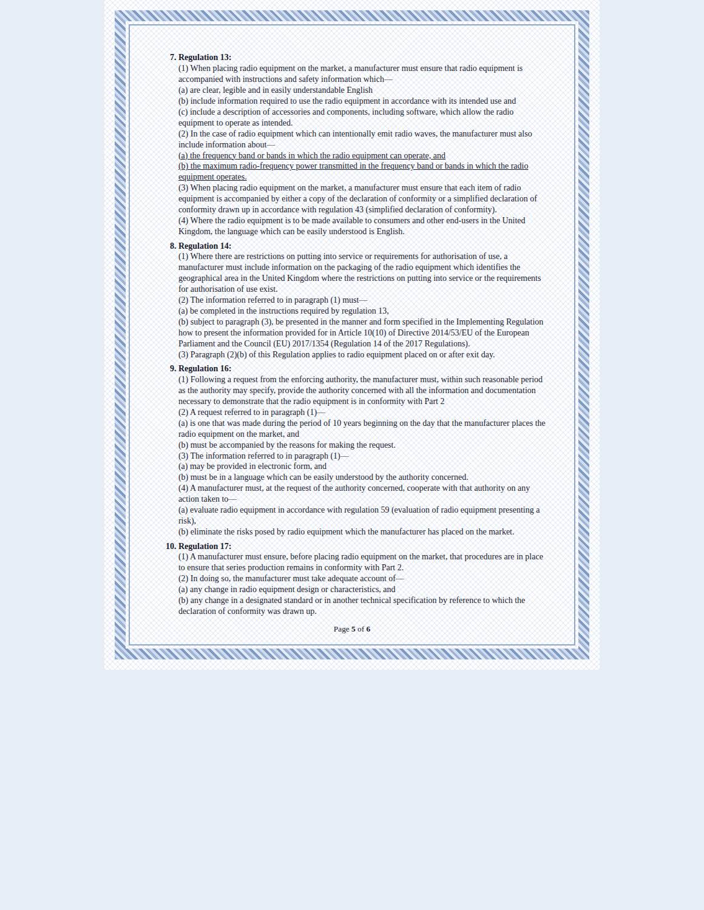Regulation 13:
(1) When placing radio equipment on the market, a manufacturer must ensure that radio equipment is accompanied with instructions and safety information which—
(a) are clear, legible and in easily understandable English
(b) include information required to use the radio equipment in accordance with its intended use and
(c) include a description of accessories and components, including software, which allow the radio equipment to operate as intended.
(2) In the case of radio equipment which can intentionally emit radio waves, the manufacturer must also include information about—
(a) the frequency band or bands in which the radio equipment can operate, and
(b) the maximum radio-frequency power transmitted in the frequency band or bands in which the radio equipment operates.
(3) When placing radio equipment on the market, a manufacturer must ensure that each item of radio equipment is accompanied by either a copy of the declaration of conformity or a simplified declaration of conformity drawn up in accordance with regulation 43 (simplified declaration of conformity).
(4) Where the radio equipment is to be made available to consumers and other end-users in the United Kingdom, the language which can be easily understood is English.
Regulation 14:
(1) Where there are restrictions on putting into service or requirements for authorisation of use, a manufacturer must include information on the packaging of the radio equipment which identifies the geographical area in the United Kingdom where the restrictions on putting into service or the requirements for authorisation of use exist.
(2) The information referred to in paragraph (1) must—
(a) be completed in the instructions required by regulation 13,
(b) subject to paragraph (3), be presented in the manner and form specified in the Implementing Regulation how to present the information provided for in Article 10(10) of Directive 2014/53/EU of the European Parliament and the Council (EU) 2017/1354 (Regulation 14 of the 2017 Regulations).
(3) Paragraph (2)(b) of this Regulation applies to radio equipment placed on or after exit day.
Regulation 16:
(1) Following a request from the enforcing authority, the manufacturer must, within such reasonable period as the authority may specify, provide the authority concerned with all the information and documentation necessary to demonstrate that the radio equipment is in conformity with Part 2
(2) A request referred to in paragraph (1)—
(a) is one that was made during the period of 10 years beginning on the day that the manufacturer places the radio equipment on the market, and
(b) must be accompanied by the reasons for making the request.
(3) The information referred to in paragraph (1)—
(a) may be provided in electronic form, and
(b) must be in a language which can be easily understood by the authority concerned.
(4) A manufacturer must, at the request of the authority concerned, cooperate with that authority on any action taken to—
(a) evaluate radio equipment in accordance with regulation 59 (evaluation of radio equipment presenting a risk),
(b) eliminate the risks posed by radio equipment which the manufacturer has placed on the market.
Regulation 17:
(1) A manufacturer must ensure, before placing radio equipment on the market, that procedures are in place to ensure that series production remains in conformity with Part 2.
(2) In doing so, the manufacturer must take adequate account of—
(a) any change in radio equipment design or characteristics, and
(b) any change in a designated standard or in another technical specification by reference to which the declaration of conformity was drawn up.
Page 5 of 6